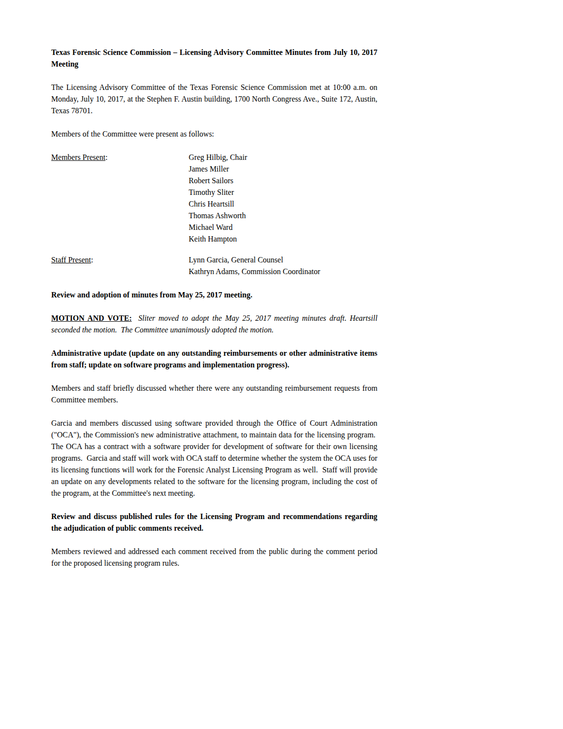Texas Forensic Science Commission – Licensing Advisory Committee Minutes from July 10, 2017 Meeting
The Licensing Advisory Committee of the Texas Forensic Science Commission met at 10:00 a.m. on Monday, July 10, 2017, at the Stephen F. Austin building, 1700 North Congress Ave., Suite 172, Austin, Texas 78701.
Members of the Committee were present as follows:
| Members Present : | Greg Hilbig, Chair James Miller Robert Sailors Timothy Sliter Chris Heartsill Thomas Ashworth Michael Ward Keith Hampton |
| Staff Present : | Lynn Garcia, General Counsel Kathryn Adams, Commission Coordinator |
Review and adoption of minutes from May 25, 2017 meeting.
MOTION AND VOTE: Sliter moved to adopt the May 25, 2017 meeting minutes draft. Heartsill seconded the motion. The Committee unanimously adopted the motion.
Administrative update (update on any outstanding reimbursements or other administrative items from staff; update on software programs and implementation progress).
Members and staff briefly discussed whether there were any outstanding reimbursement requests from Committee members.
Garcia and members discussed using software provided through the Office of Court Administration ("OCA"), the Commission's new administrative attachment, to maintain data for the licensing program. The OCA has a contract with a software provider for development of software for their own licensing programs. Garcia and staff will work with OCA staff to determine whether the system the OCA uses for its licensing functions will work for the Forensic Analyst Licensing Program as well. Staff will provide an update on any developments related to the software for the licensing program, including the cost of the program, at the Committee's next meeting.
Review and discuss published rules for the Licensing Program and recommendations regarding the adjudication of public comments received.
Members reviewed and addressed each comment received from the public during the comment period for the proposed licensing program rules.